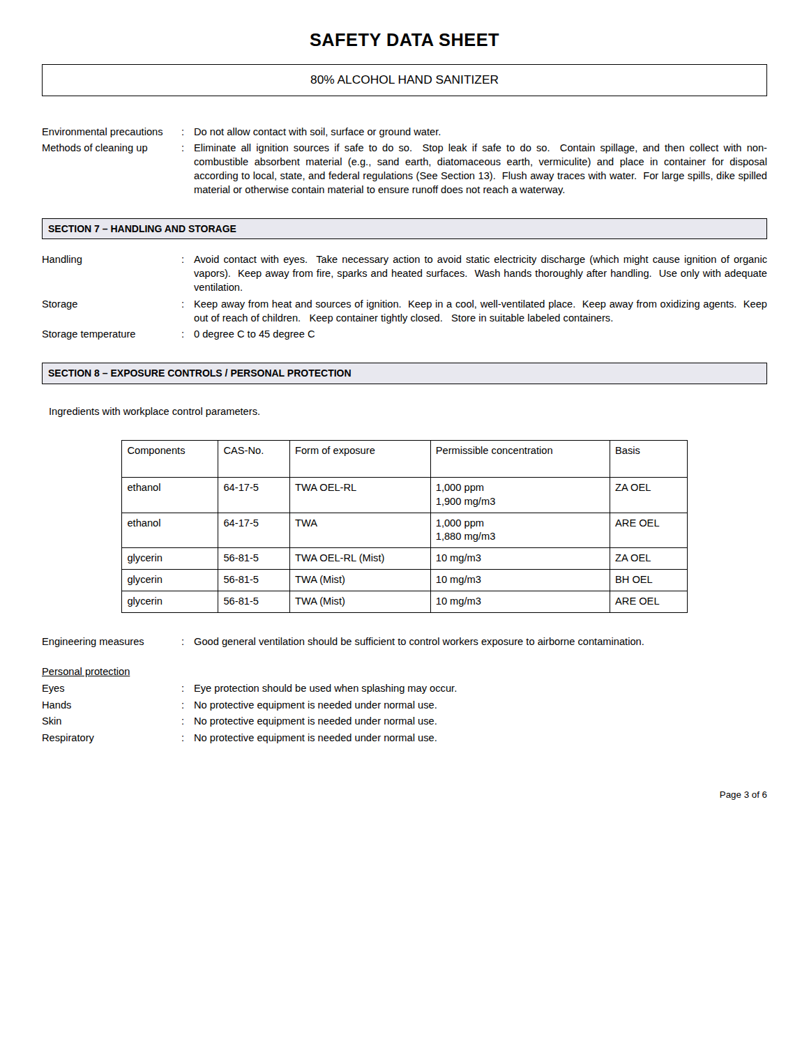SAFETY DATA SHEET
80% ALCOHOL HAND SANITIZER
| Environmental precautions | : | Do not allow contact with soil, surface or ground water. |
| Methods of cleaning up | : | Eliminate all ignition sources if safe to do so. Stop leak if safe to do so. Contain spillage, and then collect with non-combustible absorbent material (e.g., sand earth, diatomaceous earth, vermiculite) and place in container for disposal according to local, state, and federal regulations (See Section 13). Flush away traces with water. For large spills, dike spilled material or otherwise contain material to ensure runoff does not reach a waterway. |
SECTION 7 – HANDLING AND STORAGE
| Handling | : | Avoid contact with eyes. Take necessary action to avoid static electricity discharge (which might cause ignition of organic vapors). Keep away from fire, sparks and heated surfaces. Wash hands thoroughly after handling. Use only with adequate ventilation. |
| Storage | : | Keep away from heat and sources of ignition. Keep in a cool, well-ventilated place. Keep away from oxidizing agents. Keep out of reach of children. Keep container tightly closed. Store in suitable labeled containers. |
| Storage temperature | : | 0 degree C to 45 degree C |
SECTION 8 – EXPOSURE CONTROLS / PERSONAL PROTECTION
Ingredients with workplace control parameters.
| Components | CAS-No. | Form of exposure | Permissible concentration | Basis |
| --- | --- | --- | --- | --- |
| ethanol | 64-17-5 | TWA OEL-RL | 1,000 ppm 1,900 mg/m3 | ZA OEL |
| ethanol | 64-17-5 | TWA | 1,000 ppm 1,880 mg/m3 | ARE OEL |
| glycerin | 56-81-5 | TWA OEL-RL (Mist) | 10 mg/m3 | ZA OEL |
| glycerin | 56-81-5 | TWA (Mist) | 10 mg/m3 | BH OEL |
| glycerin | 56-81-5 | TWA (Mist) | 10 mg/m3 | ARE OEL |
| Engineering measures | : | Good general ventilation should be sufficient to control workers exposure to airborne contamination. |
| Personal protection | | |
| Eyes | : | Eye protection should be used when splashing may occur. |
| Hands | : | No protective equipment is needed under normal use. |
| Skin | : | No protective equipment is needed under normal use. |
| Respiratory | : | No protective equipment is needed under normal use. |
Page 3 of 6